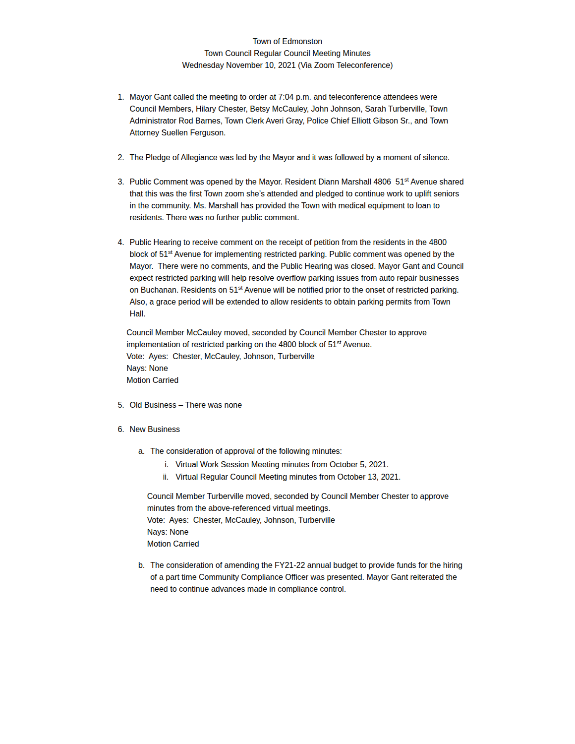Town of Edmonston
Town Council Regular Council Meeting Minutes
Wednesday November 10, 2021 (Via Zoom Teleconference)
Mayor Gant called the meeting to order at 7:04 p.m. and teleconference attendees were Council Members, Hilary Chester, Betsy McCauley, John Johnson, Sarah Turberville, Town Administrator Rod Barnes, Town Clerk Averi Gray, Police Chief Elliott Gibson Sr., and Town Attorney Suellen Ferguson.
The Pledge of Allegiance was led by the Mayor and it was followed by a moment of silence.
Public Comment was opened by the Mayor. Resident Diann Marshall 4806 51st Avenue shared that this was the first Town zoom she’s attended and pledged to continue work to uplift seniors in the community. Ms. Marshall has provided the Town with medical equipment to loan to residents. There was no further public comment.
Public Hearing to receive comment on the receipt of petition from the residents in the 4800 block of 51st Avenue for implementing restricted parking. Public comment was opened by the Mayor. There were no comments, and the Public Hearing was closed. Mayor Gant and Council expect restricted parking will help resolve overflow parking issues from auto repair businesses on Buchanan. Residents on 51st Avenue will be notified prior to the onset of restricted parking. Also, a grace period will be extended to allow residents to obtain parking permits from Town Hall.
Council Member McCauley moved, seconded by Council Member Chester to approve implementation of restricted parking on the 4800 block of 51st Avenue.
Vote: Ayes: Chester, McCauley, Johnson, Turberville
Nays: None
Motion Carried
Old Business – There was none
New Business
The consideration of approval of the following minutes:
Virtual Work Session Meeting minutes from October 5, 2021.
Virtual Regular Council Meeting minutes from October 13, 2021.
Council Member Turberville moved, seconded by Council Member Chester to approve minutes from the above-referenced virtual meetings.
Vote: Ayes: Chester, McCauley, Johnson, Turberville
Nays: None
Motion Carried
The consideration of amending the FY21-22 annual budget to provide funds for the hiring of a part time Community Compliance Officer was presented. Mayor Gant reiterated the need to continue advances made in compliance control.